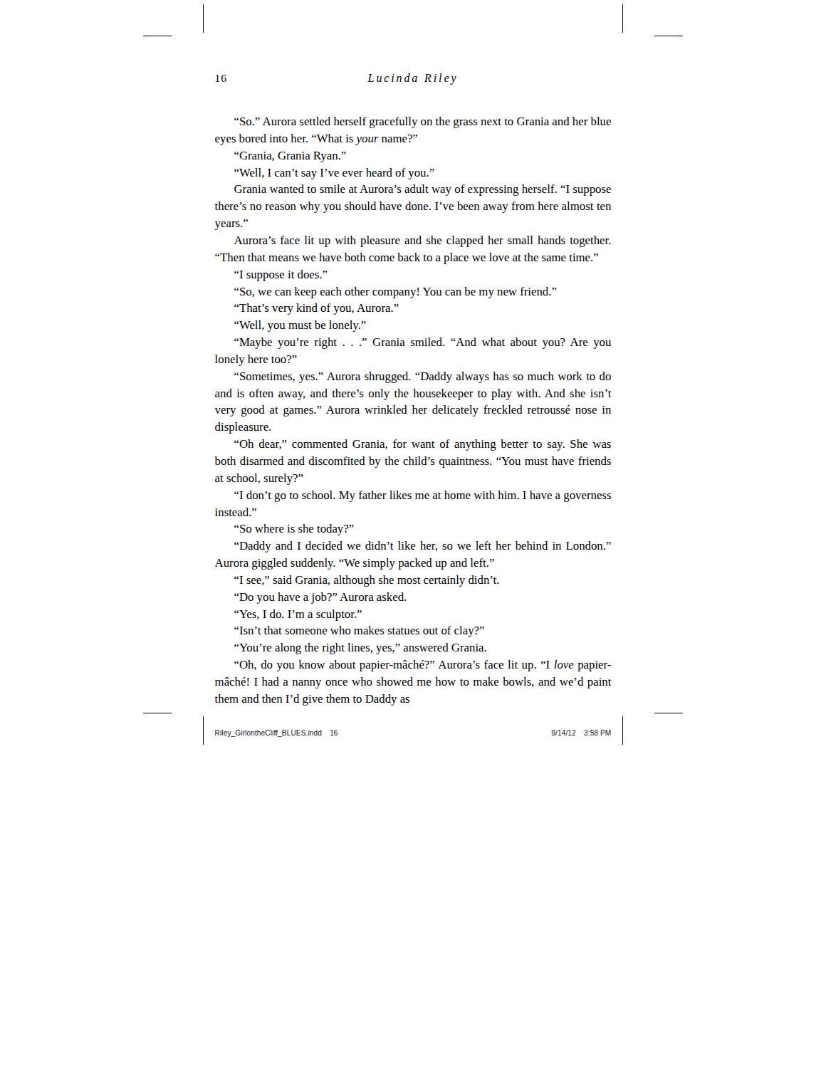16
Lucinda Riley
“So.” Aurora settled herself gracefully on the grass next to Grania and her blue eyes bored into her. “What is your name?”
“Grania, Grania Ryan.”
“Well, I can’t say I’ve ever heard of you.”
Grania wanted to smile at Aurora’s adult way of expressing herself. “I suppose there’s no reason why you should have done. I’ve been away from here almost ten years.”
Aurora’s face lit up with pleasure and she clapped her small hands together. “Then that means we have both come back to a place we love at the same time.”
“I suppose it does.”
“So, we can keep each other company! You can be my new friend.”
“That’s very kind of you, Aurora.”
“Well, you must be lonely.”
“Maybe you’re right . . .” Grania smiled. “And what about you? Are you lonely here too?”
“Sometimes, yes.” Aurora shrugged. “Daddy always has so much work to do and is often away, and there’s only the housekeeper to play with. And she isn’t very good at games.” Aurora wrinkled her delicately freckled retroussé nose in displeasure.
“Oh dear,” commented Grania, for want of anything better to say. She was both disarmed and discomfited by the child’s quaintness. “You must have friends at school, surely?”
“I don’t go to school. My father likes me at home with him. I have a governess instead.”
“So where is she today?”
“Daddy and I decided we didn’t like her, so we left her behind in London.” Aurora giggled suddenly. “We simply packed up and left.”
“I see,” said Grania, although she most certainly didn’t.
“Do you have a job?” Aurora asked.
“Yes, I do. I’m a sculptor.”
“Isn’t that someone who makes statues out of clay?”
“You’re along the right lines, yes,” answered Grania.
“Oh, do you know about papier-mâché?” Aurora’s face lit up. “I love papier-mâché! I had a nanny once who showed me how to make bowls, and we’d paint them and then I’d give them to Daddy as
Riley_GirlontheCliff_BLUES.indd16
9/14/123:58 PM